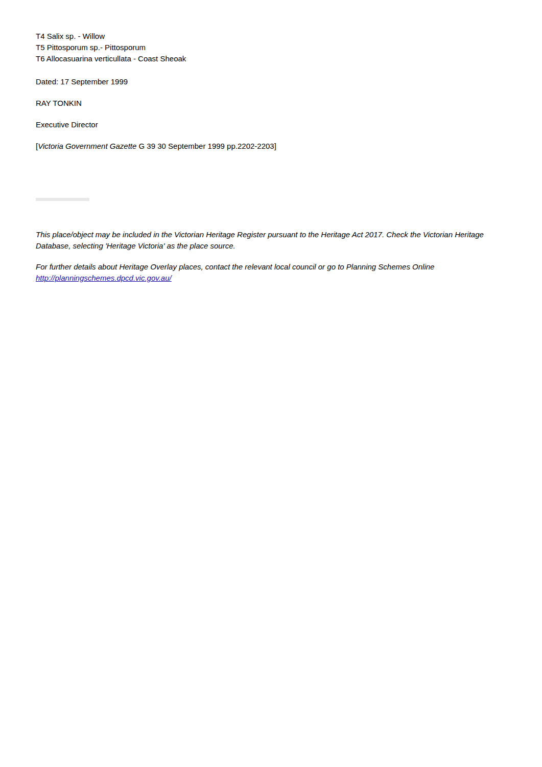T4 Salix sp. - Willow
T5 Pittosporum sp.- Pittosporum
T6 Allocasuarina verticullata - Coast Sheoak
Dated: 17 September 1999
RAY TONKIN
Executive Director
[Victoria Government Gazette G 39 30 September 1999 pp.2202-2203]
This place/object may be included in the Victorian Heritage Register pursuant to the Heritage Act 2017. Check the Victorian Heritage Database, selecting 'Heritage Victoria' as the place source.
For further details about Heritage Overlay places, contact the relevant local council or go to Planning Schemes Online http://planningschemes.dpcd.vic.gov.au/